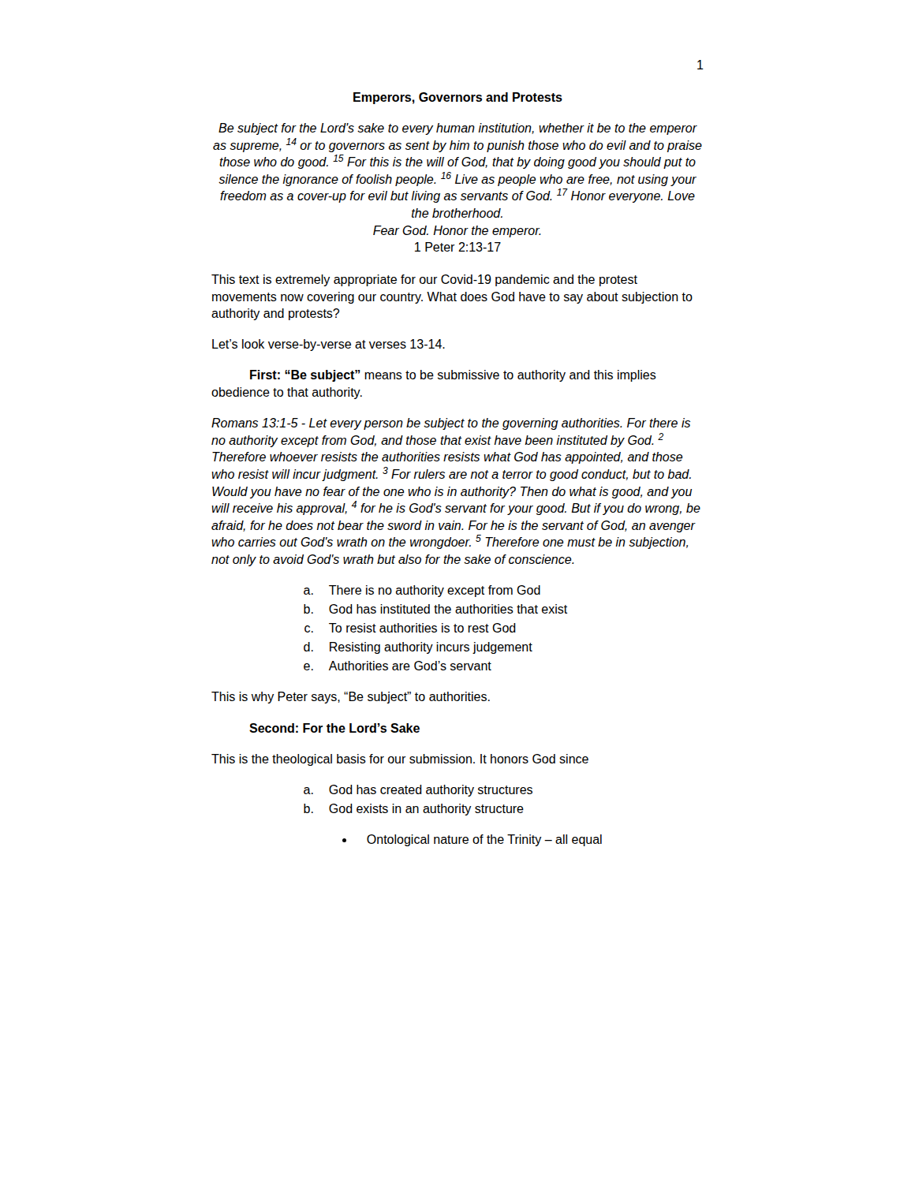1
Emperors, Governors and Protests
Be subject for the Lord's sake to every human institution, whether it be to the emperor as supreme, 14 or to governors as sent by him to punish those who do evil and to praise those who do good. 15 For this is the will of God, that by doing good you should put to silence the ignorance of foolish people. 16 Live as people who are free, not using your freedom as a cover-up for evil but living as servants of God. 17 Honor everyone. Love the brotherhood.
Fear God. Honor the emperor.
1 Peter 2:13-17
This text is extremely appropriate for our Covid-19 pandemic and the protest movements now covering our country. What does God have to say about subjection to authority and protests?
Let’s look verse-by-verse at verses 13-14.
First: “Be subject” means to be submissive to authority and this implies obedience to that authority.
Romans 13:1-5 - Let every person be subject to the governing authorities. For there is no authority except from God, and those that exist have been instituted by God. 2 Therefore whoever resists the authorities resists what God has appointed, and those who resist will incur judgment. 3 For rulers are not a terror to good conduct, but to bad. Would you have no fear of the one who is in authority? Then do what is good, and you will receive his approval, 4 for he is God's servant for your good. But if you do wrong, be afraid, for he does not bear the sword in vain. For he is the servant of God, an avenger who carries out God's wrath on the wrongdoer. 5 Therefore one must be in subjection, not only to avoid God's wrath but also for the sake of conscience.
There is no authority except from God
God has instituted the authorities that exist
To resist authorities is to rest God
Resisting authority incurs judgement
Authorities are God’s servant
This is why Peter says, “Be subject” to authorities.
Second: For the Lord’s Sake
This is the theological basis for our submission. It honors God since
God has created authority structures
God exists in an authority structure
Ontological nature of the Trinity – all equal